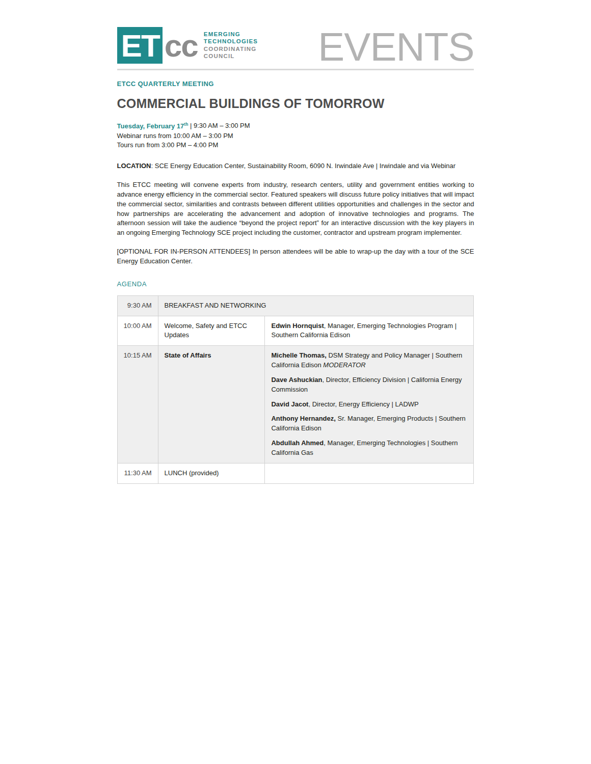ET
cc
Emerging
Technologies
Coordinating
Council
EVENTS
ETCC QUARTERLY MEETING
COMMERCIAL BUILDINGS OF TOMORROW
Tuesday, February 17th | 9:30 AM – 3:00 PM
Webinar runs from 10:00 AM – 3:00 PM
Tours run from 3:00 PM – 4:00 PM
LOCATION: SCE Energy Education Center, Sustainability Room, 6090 N. Irwindale Ave | Irwindale and via Webinar
This ETCC meeting will convene experts from industry, research centers, utility and government entities working to advance energy efficiency in the commercial sector. Featured speakers will discuss future policy initiatives that will impact the commercial sector, similarities and contrasts between different utilities opportunities and challenges in the sector and how partnerships are accelerating the advancement and adoption of innovative technologies and programs. The afternoon session will take the audience “beyond the project report” for an interactive discussion with the key players in an ongoing Emerging Technology SCE project including the customer, contractor and upstream program implementer.
[OPTIONAL FOR IN-PERSON ATTENDEES] In person attendees will be able to wrap-up the day with a tour of the SCE Energy Education Center.
AGENDA
| 9:30 AM | BREAKFAST AND NETWORKING |
| 10:00 AM | Welcome, Safety and ETCC Updates | Edwin Hornquist , Manager, Emerging Technologies Program / Southern California Edison |
| 10:15 AM | State of Affairs | Michelle Thomas, DSM Strategy and Policy Manager / Southern California Edison MODERATOR Dave Ashuckian , Director, Efficiency Division / California Energy Commission David Jacot , Director, Energy Efficiency / LADWP Anthony Hernandez, Sr. Manager, Emerging Products / Southern California Edison Abdullah Ahmed , Manager, Emerging Technologies / Southern California Gas |
| 11:30 AM | LUNCH (provided) | |